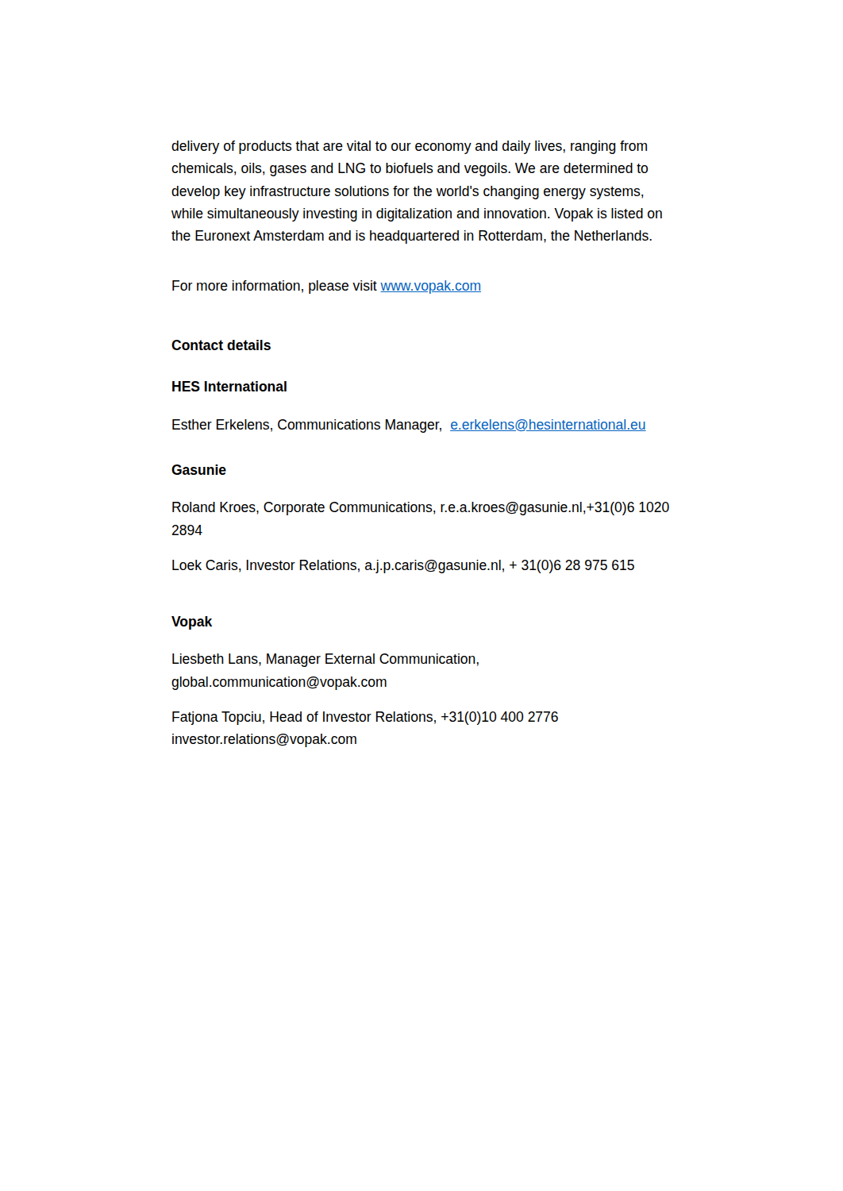delivery of products that are vital to our economy and daily lives, ranging from chemicals, oils, gases and LNG to biofuels and vegoils. We are determined to develop key infrastructure solutions for the world's changing energy systems, while simultaneously investing in digitalization and innovation. Vopak is listed on the Euronext Amsterdam and is headquartered in Rotterdam, the Netherlands.
For more information, please visit www.vopak.com
Contact details
HES International
Esther Erkelens, Communications Manager, e.erkelens@hesinternational.eu
Gasunie
Roland Kroes, Corporate Communications, r.e.a.kroes@gasunie.nl,+31(0)6 1020 2894
Loek Caris, Investor Relations, a.j.p.caris@gasunie.nl, + 31(0)6 28 975 615
Vopak
Liesbeth Lans, Manager External Communication, global.communication@vopak.com
Fatjona Topciu, Head of Investor Relations, +31(0)10 400 2776 investor.relations@vopak.com